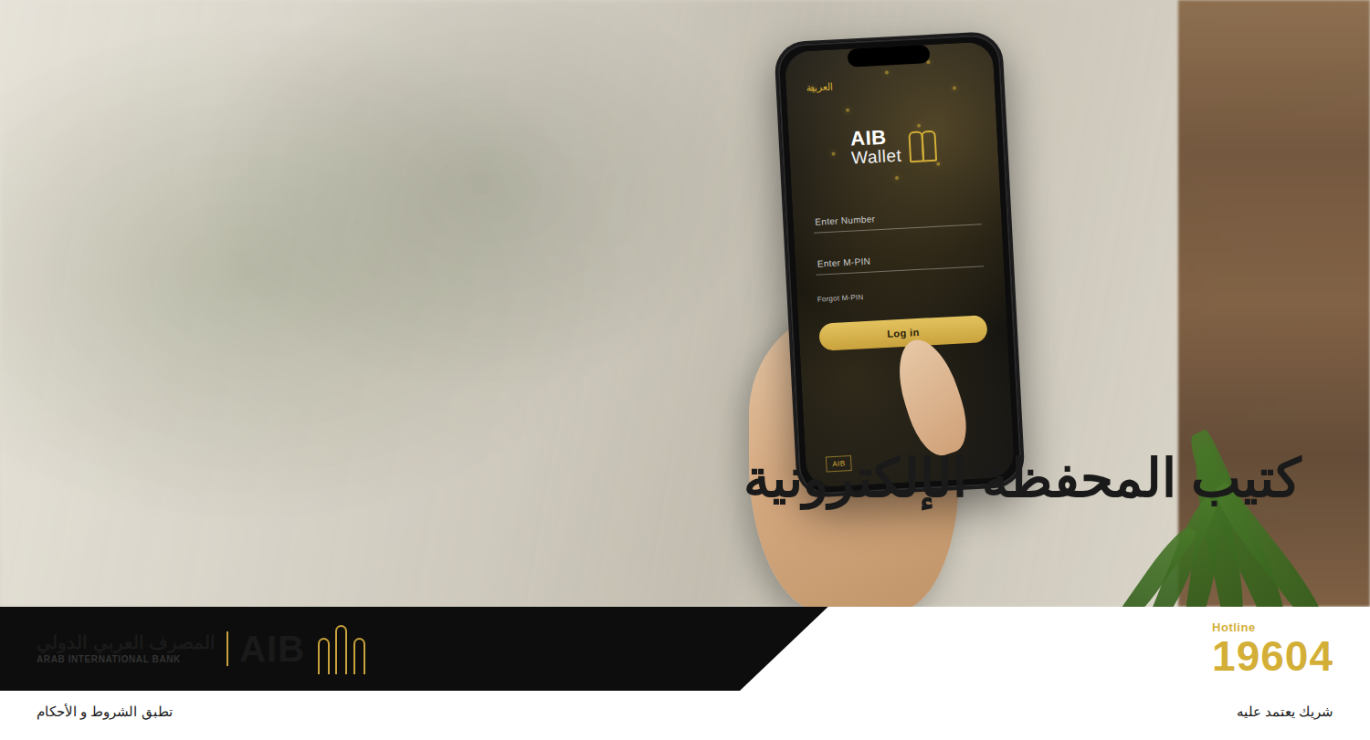العربية
AIB Wallet
Enter Number
Enter M-PIN
Forgot M-PIN
Log in
AIB
كتيب المحفظة الإلكترونية
Hotline
19604
AIB
المصرف العربي الدولي
ARAB INTERNATIONAL BANK
شريك يعتمد عليه
تطبق الشروط و الأحكام